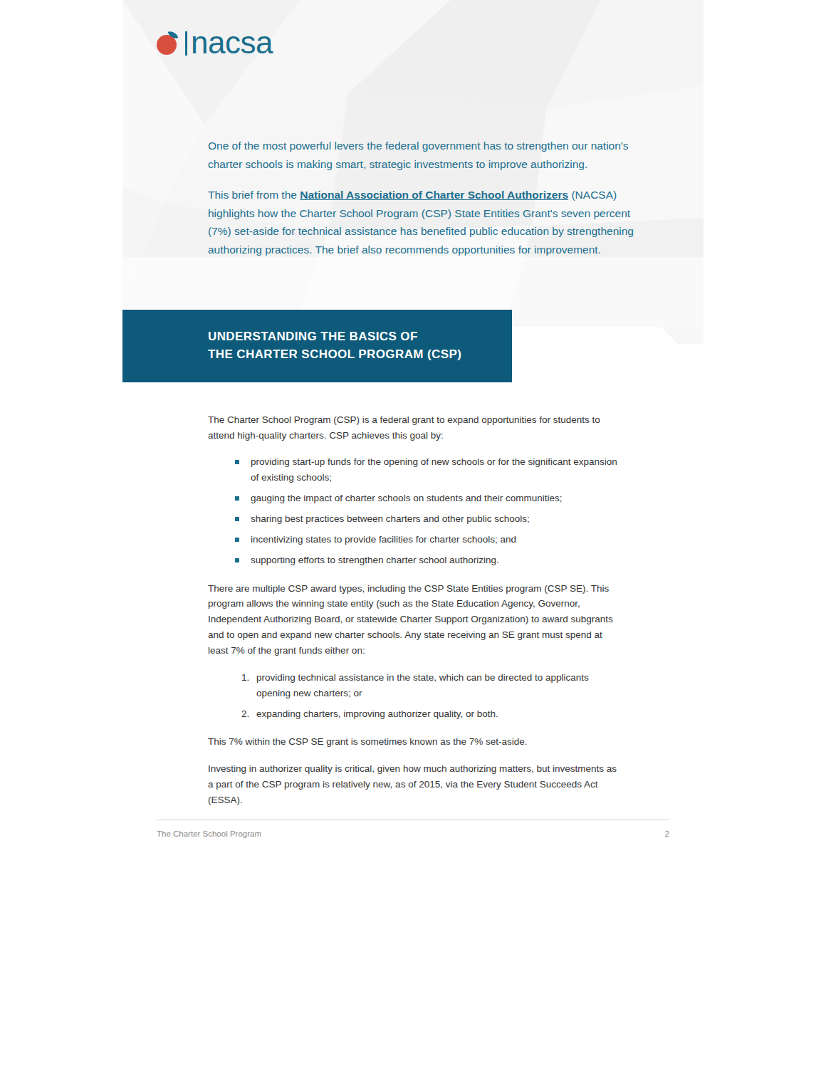nacsa
One of the most powerful levers the federal government has to strengthen our nation's charter schools is making smart, strategic investments to improve authorizing.
This brief from the National Association of Charter School Authorizers (NACSA) highlights how the Charter School Program (CSP) State Entities Grant's seven percent (7%) set-aside for technical assistance has benefited public education by strengthening authorizing practices. The brief also recommends opportunities for improvement.
Understanding the Basics of
the Charter School Program (CSP)
The Charter School Program (CSP) is a federal grant to expand opportunities for students to attend high-quality charters. CSP achieves this goal by:
providing start-up funds for the opening of new schools or for the significant expansion of existing schools;
gauging the impact of charter schools on students and their communities;
sharing best practices between charters and other public schools;
incentivizing states to provide facilities for charter schools; and
supporting efforts to strengthen charter school authorizing.
There are multiple CSP award types, including the CSP State Entities program (CSP SE). This program allows the winning state entity (such as the State Education Agency, Governor, Independent Authorizing Board, or statewide Charter Support Organization) to award subgrants and to open and expand new charter schools. Any state receiving an SE grant must spend at least 7% of the grant funds either on:
providing technical assistance in the state, which can be directed to applicants opening new charters; or
expanding charters, improving authorizer quality, or both.
This 7% within the CSP SE grant is sometimes known as the 7% set-aside.
Investing in authorizer quality is critical, given how much authorizing matters, but investments as a part of the CSP program is relatively new, as of 2015, via the Every Student Succeeds Act (ESSA).
The Charter School Program 2